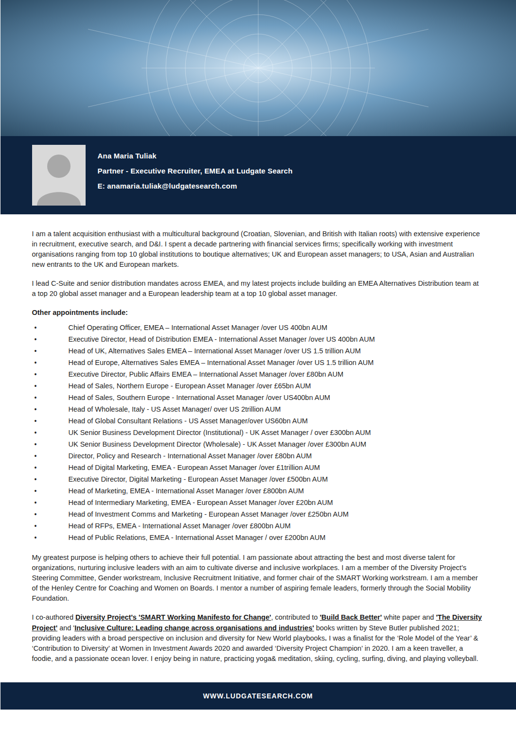Ana Maria Tuliak
Partner - Executive Recruiter, EMEA at Ludgate Search
E: anamaria.tuliak@ludgatesearch.com
I am a talent acquisition enthusiast with a multicultural background (Croatian, Slovenian, and British with Italian roots) with extensive experience in recruitment, executive search, and D&I. I spent a decade partnering with financial services firms; specifically working with investment organisations ranging from top 10 global institutions to boutique alternatives; UK and European asset managers; to USA, Asian and Australian new entrants to the UK and European markets.
I lead C-Suite and senior distribution mandates across EMEA, and my latest projects include building an EMEA Alternatives Distribution team at a top 20 global asset manager and a European leadership team at a top 10 global asset manager.
Other appointments include:
Chief Operating Officer, EMEA – International Asset Manager /over US 400bn AUM
Executive Director, Head of Distribution EMEA - International Asset Manager /over US 400bn AUM
Head of UK, Alternatives Sales EMEA – International Asset Manager /over US 1.5 trillion AUM
Head of Europe, Alternatives Sales EMEA – International Asset Manager /over US 1.5 trillion AUM
Executive Director, Public Affairs EMEA – International Asset Manager /over £80bn AUM
Head of Sales, Northern Europe - European Asset Manager /over £65bn AUM
Head of Sales, Southern Europe - International Asset Manager /over US400bn AUM
Head of Wholesale, Italy - US Asset Manager/ over US 2trillion AUM
Head of Global Consultant Relations - US Asset Manager/over US60bn AUM
UK Senior Business Development Director (Institutional) - UK Asset Manager / over £300bn AUM
UK Senior Business Development Director (Wholesale) - UK Asset Manager /over £300bn AUM
Director, Policy and Research - International Asset Manager /over £80bn AUM
Head of Digital Marketing, EMEA - European Asset Manager /over £1trillion AUM
Executive Director, Digital Marketing - European Asset Manager /over £500bn AUM
Head of Marketing, EMEA - International Asset Manager /over £800bn AUM
Head of Intermediary Marketing, EMEA - European Asset Manager /over £20bn AUM
Head of Investment Comms and Marketing - European Asset Manager /over £250bn AUM
Head of RFPs, EMEA - International Asset Manager /over £800bn AUM
Head of Public Relations, EMEA - International Asset Manager / over £200bn AUM
My greatest purpose is helping others to achieve their full potential. I am passionate about attracting the best and most diverse talent for organizations, nurturing inclusive leaders with an aim to cultivate diverse and inclusive workplaces. I am a member of the Diversity Project’s Steering Committee, Gender workstream, Inclusive Recruitment Initiative, and former chair of the SMART Working workstream. I am a member of the Henley Centre for Coaching and Women on Boards. I mentor a number of aspiring female leaders, formerly through the Social Mobility Foundation.
I co-authored Diversity Project's 'SMART Working Manifesto for Change', contributed to 'Build Back Better' white paper and 'The Diversity Project' and 'Inclusive Culture: Leading change across organisations and industries' books written by Steve Butler published 2021; providing leaders with a broad perspective on inclusion and diversity for New World playbooks. I was a finalist for the ‘Role Model of the Year’ & ‘Contribution to Diversity’ at Women in Investment Awards 2020 and awarded ‘Diversity Project Champion’ in 2020. I am a keen traveller, a foodie, and a passionate ocean lover. I enjoy being in nature, practicing yoga& meditation, skiing, cycling, surfing, diving, and playing volleyball.
WWW.LUDGATESEARCH.COM